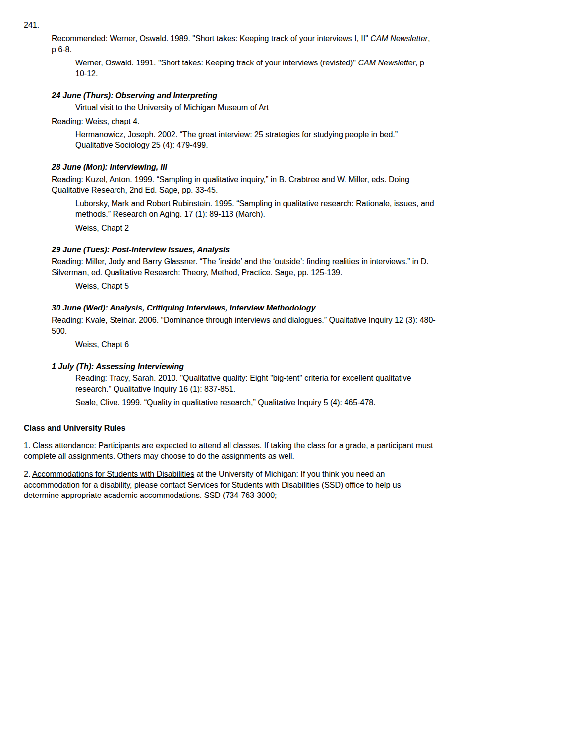241.
Recommended: Werner, Oswald. 1989. "Short takes: Keeping track of your interviews I, II" CAM Newsletter, p 6-8.
Werner, Oswald. 1991. "Short takes: Keeping track of your interviews (revisted)" CAM Newsletter, p 10-12.
24 June (Thurs): Observing and Interpreting
Virtual visit to the University of Michigan Museum of Art
Reading: Weiss, chapt 4.
Hermanowicz, Joseph. 2002. “The great interview: 25 strategies for studying people in bed.” Qualitative Sociology 25 (4): 479-499.
28 June (Mon): Interviewing, III
Reading: Kuzel, Anton. 1999. “Sampling in qualitative inquiry,” in B. Crabtree and W. Miller, eds. Doing Qualitative Research, 2nd Ed. Sage, pp. 33-45.
Luborsky, Mark and Robert Rubinstein. 1995. “Sampling in qualitative research: Rationale, issues, and methods.” Research on Aging. 17 (1): 89-113 (March).
Weiss, Chapt 2
29 June (Tues): Post-Interview Issues, Analysis
Reading: Miller, Jody and Barry Glassner. “The ‘inside’ and the ‘outside’: finding realities in interviews.” in D. Silverman, ed. Qualitative Research: Theory, Method, Practice. Sage, pp. 125-139.
Weiss, Chapt 5
30 June (Wed): Analysis, Critiquing Interviews, Interview Methodology
Reading: Kvale, Steinar. 2006. “Dominance through interviews and dialogues.” Qualitative Inquiry 12 (3): 480-500.
Weiss, Chapt 6
1 July (Th): Assessing Interviewing
Reading: Tracy, Sarah. 2010. "Qualitative quality: Eight "big-tent" criteria for excellent qualitative research." Qualitative Inquiry 16 (1): 837-851.
Seale, Clive. 1999. “Quality in qualitative research,” Qualitative Inquiry 5 (4): 465-478.
Class and University Rules
1. Class attendance: Participants are expected to attend all classes. If taking the class for a grade, a participant must complete all assignments. Others may choose to do the assignments as well.
2. Accommodations for Students with Disabilities at the University of Michigan: If you think you need an accommodation for a disability, please contact Services for Students with Disabilities (SSD) office to help us determine appropriate academic accommodations. SSD (734-763-3000;